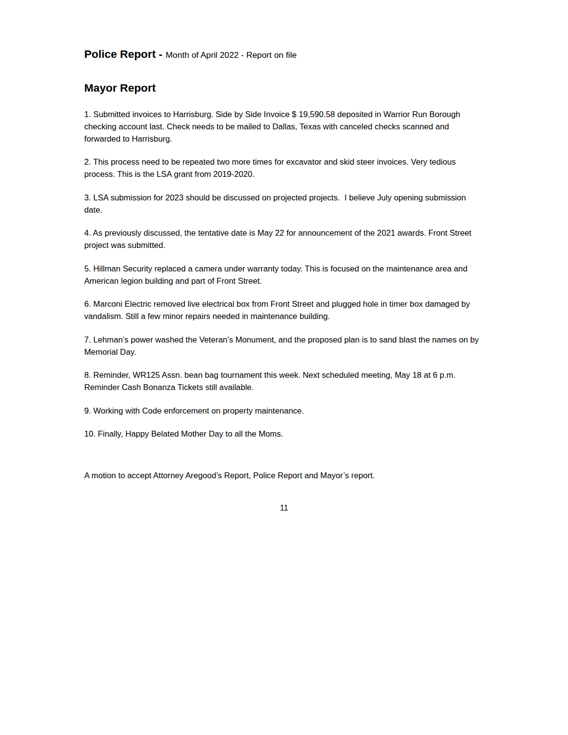Police Report - Month of April 2022 - Report on file
Mayor Report
1. Submitted invoices to Harrisburg. Side by Side Invoice $ 19,590.58 deposited in Warrior Run Borough checking account last. Check needs to be mailed to Dallas, Texas with canceled checks scanned and forwarded to Harrisburg.
2. This process need to be repeated two more times for excavator and skid steer invoices. Very tedious process. This is the LSA grant from 2019-2020.
3. LSA submission for 2023 should be discussed on projected projects. I believe July opening submission date.
4. As previously discussed, the tentative date is May 22 for announcement of the 2021 awards. Front Street project was submitted.
5. Hillman Security replaced a camera under warranty today. This is focused on the maintenance area and American legion building and part of Front Street.
6. Marconi Electric removed live electrical box from Front Street and plugged hole in timer box damaged by vandalism. Still a few minor repairs needed in maintenance building.
7. Lehman’s power washed the Veteran’s Monument, and the proposed plan is to sand blast the names on by Memorial Day.
8. Reminder, WR125 Assn. bean bag tournament this week. Next scheduled meeting, May 18 at 6 p.m. Reminder Cash Bonanza Tickets still available.
9. Working with Code enforcement on property maintenance.
10. Finally, Happy Belated Mother Day to all the Moms.
A motion to accept Attorney Aregood’s Report, Police Report and Mayor’s report.
11